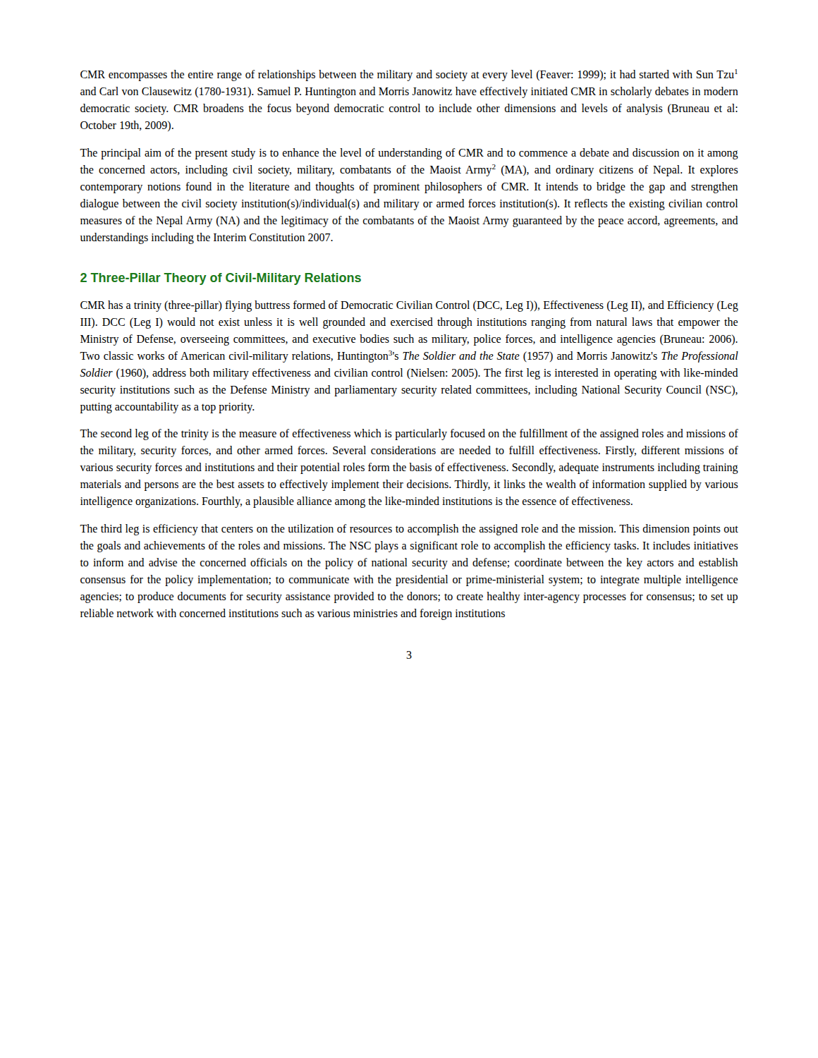CMR encompasses the entire range of relationships between the military and society at every level (Feaver: 1999); it had started with Sun Tzu1 and Carl von Clausewitz (1780-1931). Samuel P. Huntington and Morris Janowitz have effectively initiated CMR in scholarly debates in modern democratic society. CMR broadens the focus beyond democratic control to include other dimensions and levels of analysis (Bruneau et al: October 19th, 2009).
The principal aim of the present study is to enhance the level of understanding of CMR and to commence a debate and discussion on it among the concerned actors, including civil society, military, combatants of the Maoist Army2 (MA), and ordinary citizens of Nepal. It explores contemporary notions found in the literature and thoughts of prominent philosophers of CMR. It intends to bridge the gap and strengthen dialogue between the civil society institution(s)/individual(s) and military or armed forces institution(s). It reflects the existing civilian control measures of the Nepal Army (NA) and the legitimacy of the combatants of the Maoist Army guaranteed by the peace accord, agreements, and understandings including the Interim Constitution 2007.
2 Three-Pillar Theory of Civil-Military Relations
CMR has a trinity (three-pillar) flying buttress formed of Democratic Civilian Control (DCC, Leg I)), Effectiveness (Leg II), and Efficiency (Leg III). DCC (Leg I) would not exist unless it is well grounded and exercised through institutions ranging from natural laws that empower the Ministry of Defense, overseeing committees, and executive bodies such as military, police forces, and intelligence agencies (Bruneau: 2006). Two classic works of American civil-military relations, Huntington3's The Soldier and the State (1957) and Morris Janowitz's The Professional Soldier (1960), address both military effectiveness and civilian control (Nielsen: 2005). The first leg is interested in operating with like-minded security institutions such as the Defense Ministry and parliamentary security related committees, including National Security Council (NSC), putting accountability as a top priority.
The second leg of the trinity is the measure of effectiveness which is particularly focused on the fulfillment of the assigned roles and missions of the military, security forces, and other armed forces. Several considerations are needed to fulfill effectiveness. Firstly, different missions of various security forces and institutions and their potential roles form the basis of effectiveness. Secondly, adequate instruments including training materials and persons are the best assets to effectively implement their decisions. Thirdly, it links the wealth of information supplied by various intelligence organizations. Fourthly, a plausible alliance among the like-minded institutions is the essence of effectiveness.
The third leg is efficiency that centers on the utilization of resources to accomplish the assigned role and the mission. This dimension points out the goals and achievements of the roles and missions. The NSC plays a significant role to accomplish the efficiency tasks. It includes initiatives to inform and advise the concerned officials on the policy of national security and defense; coordinate between the key actors and establish consensus for the policy implementation; to communicate with the presidential or prime-ministerial system; to integrate multiple intelligence agencies; to produce documents for security assistance provided to the donors; to create healthy inter-agency processes for consensus; to set up reliable network with concerned institutions such as various ministries and foreign institutions
3